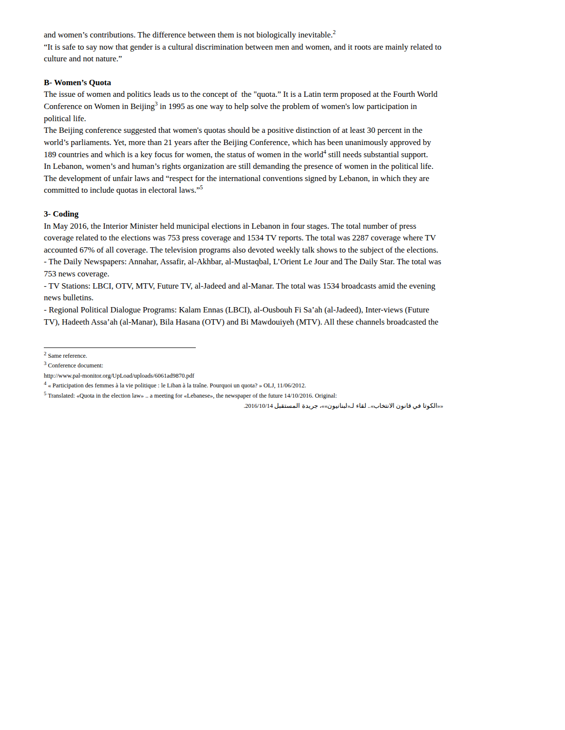and women’s contributions. The difference between them is not biologically inevitable.2
“It is safe to say now that gender is a cultural discrimination between men and women, and it roots are mainly related to culture and not nature.”
B- Women’s Quota
The issue of women and politics leads us to the concept of the "quota.” It is a Latin term proposed at the Fourth World Conference on Women in Beijing3 in 1995 as one way to help solve the problem of women's low participation in political life.
The Beijing conference suggested that women's quotas should be a positive distinction of at least 30 percent in the world’s parliaments. Yet, more than 21 years after the Beijing Conference, which has been unanimously approved by 189 countries and which is a key focus for women, the status of women in the world4 still needs substantial support.
In Lebanon, women’s and human’s rights organization are still demanding the presence of women in the political life. The development of unfair laws and “respect for the international conventions signed by Lebanon, in which they are committed to include quotas in electoral laws.”5
3- Coding
In May 2016, the Interior Minister held municipal elections in Lebanon in four stages. The total number of press coverage related to the elections was 753 press coverage and 1534 TV reports. The total was 2287 coverage where TV accounted 67% of all coverage. The television programs also devoted weekly talk shows to the subject of the elections.
- The Daily Newspapers: Annahar, Assafir, al-Akhbar, al-Mustaqbal, L’Orient Le Jour and The Daily Star. The total was 753 news coverage.
- TV Stations: LBCI, OTV, MTV, Future TV, al-Jadeed and al-Manar. The total was 1534 broadcasts amid the evening news bulletins.
- Regional Political Dialogue Programs: Kalam Ennas (LBCI), al-Ousbouh Fi Sa’ah (al-Jadeed), Inter-views (Future TV), Hadeeth Assa’ah (al-Manar), Bila Hasana (OTV) and Bi Mawdouiyeh (MTV). All these channels broadcasted the
2 Same reference.
3 Conference document:
http://www.pal-monitor.org/UpLoad/uploads/6061ad9870.pdf
4 « Participation des femmes à la vie politique : le Liban à la traîne. Pourquoi un quota? » OLJ, 11/06/2012.
5 Translated: «Quota in the election law» .. a meeting for «Lebanese», the newspaper of the future 14/10/2016. Original:
««الكوتا في قانون الانتخاب».. لقاء لـ«لبنانيون»»، جريدة المستقبل 2016/10/14.